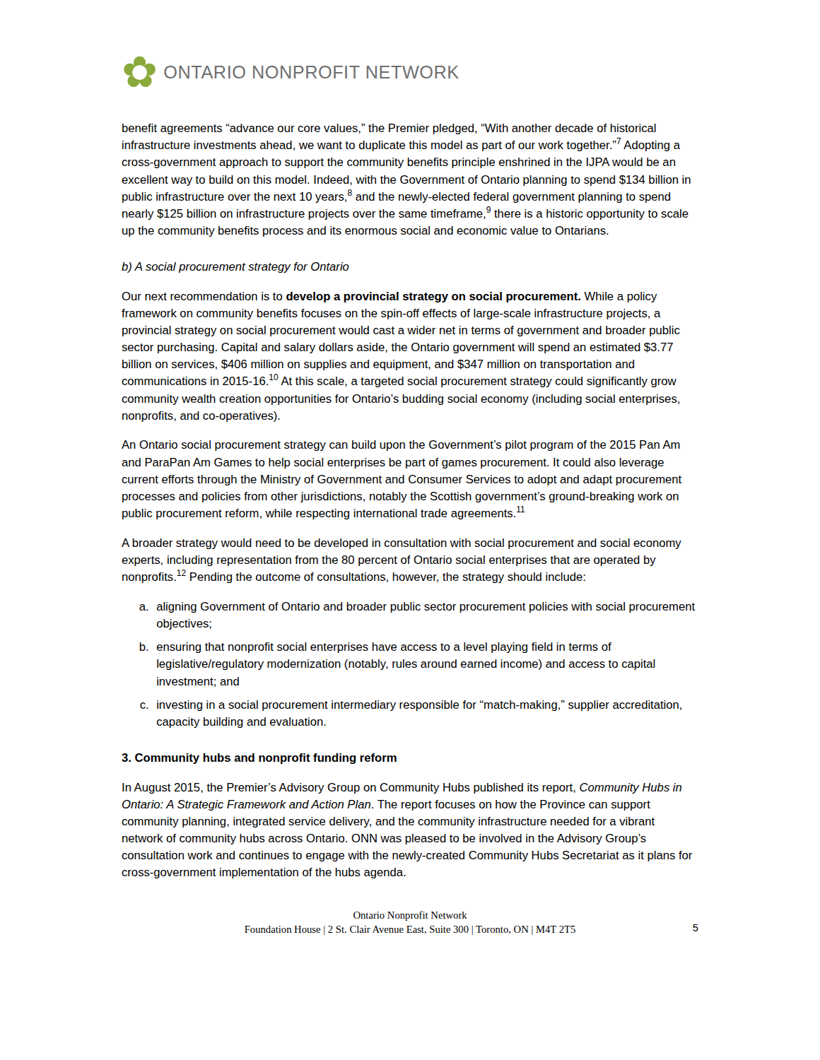✿ ONTARIO NONPROFIT NETWORK
benefit agreements “advance our core values,” the Premier pledged, “With another decade of historical infrastructure investments ahead, we want to duplicate this model as part of our work together.”7 Adopting a cross-government approach to support the community benefits principle enshrined in the IJPA would be an excellent way to build on this model. Indeed, with the Government of Ontario planning to spend $134 billion in public infrastructure over the next 10 years,8 and the newly-elected federal government planning to spend nearly $125 billion on infrastructure projects over the same timeframe,9 there is a historic opportunity to scale up the community benefits process and its enormous social and economic value to Ontarians.
b) A social procurement strategy for Ontario
Our next recommendation is to develop a provincial strategy on social procurement. While a policy framework on community benefits focuses on the spin-off effects of large-scale infrastructure projects, a provincial strategy on social procurement would cast a wider net in terms of government and broader public sector purchasing. Capital and salary dollars aside, the Ontario government will spend an estimated $3.77 billion on services, $406 million on supplies and equipment, and $347 million on transportation and communications in 2015-16.10 At this scale, a targeted social procurement strategy could significantly grow community wealth creation opportunities for Ontario’s budding social economy (including social enterprises, nonprofits, and co-operatives).
An Ontario social procurement strategy can build upon the Government’s pilot program of the 2015 Pan Am and ParaPan Am Games to help social enterprises be part of games procurement. It could also leverage current efforts through the Ministry of Government and Consumer Services to adopt and adapt procurement processes and policies from other jurisdictions, notably the Scottish government’s ground-breaking work on public procurement reform, while respecting international trade agreements.11
A broader strategy would need to be developed in consultation with social procurement and social economy experts, including representation from the 80 percent of Ontario social enterprises that are operated by nonprofits.12 Pending the outcome of consultations, however, the strategy should include:
aligning Government of Ontario and broader public sector procurement policies with social procurement objectives;
ensuring that nonprofit social enterprises have access to a level playing field in terms of legislative/regulatory modernization (notably, rules around earned income) and access to capital investment; and
investing in a social procurement intermediary responsible for “match-making,” supplier accreditation, capacity building and evaluation.
3. Community hubs and nonprofit funding reform
In August 2015, the Premier’s Advisory Group on Community Hubs published its report, Community Hubs in Ontario: A Strategic Framework and Action Plan. The report focuses on how the Province can support community planning, integrated service delivery, and the community infrastructure needed for a vibrant network of community hubs across Ontario. ONN was pleased to be involved in the Advisory Group’s consultation work and continues to engage with the newly-created Community Hubs Secretariat as it plans for cross-government implementation of the hubs agenda.
Ontario Nonprofit Network
Foundation House | 2 St. Clair Avenue East, Suite 300 | Toronto, ON | M4T 2T5 5